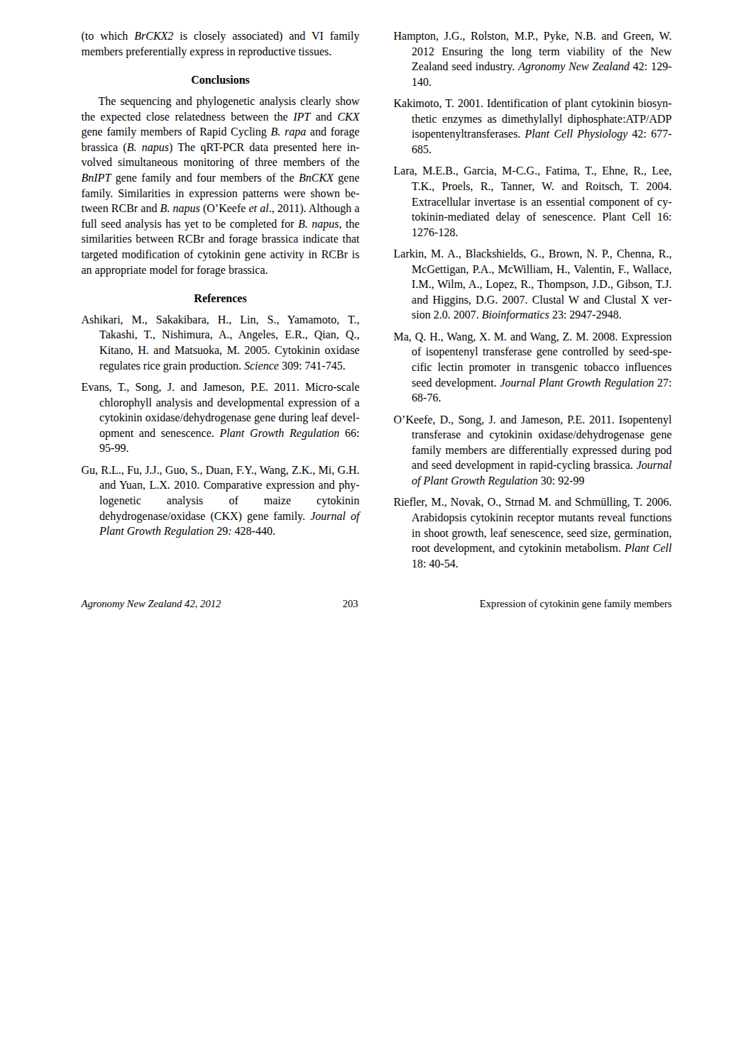(to which BrCKX2 is closely associated) and VI family members preferentially express in reproductive tissues.
Conclusions
The sequencing and phylogenetic analysis clearly show the expected close relatedness between the IPT and CKX gene family members of Rapid Cycling B. rapa and forage brassica (B. napus) The qRT-PCR data presented here involved simultaneous monitoring of three members of the BnIPT gene family and four members of the BnCKX gene family. Similarities in expression patterns were shown between RCBr and B. napus (O’Keefe et al., 2011). Although a full seed analysis has yet to be completed for B. napus, the similarities between RCBr and forage brassica indicate that targeted modification of cytokinin gene activity in RCBr is an appropriate model for forage brassica.
References
Ashikari, M., Sakakibara, H., Lin, S., Yamamoto, T., Takashi, T., Nishimura, A., Angeles, E.R., Qian, Q., Kitano, H. and Matsuoka, M. 2005. Cytokinin oxidase regulates rice grain production. Science 309: 741-745.
Evans, T., Song, J. and Jameson, P.E. 2011. Micro-scale chlorophyll analysis and developmental expression of a cytokinin oxidase/dehydrogenase gene during leaf development and senescence. Plant Growth Regulation 66: 95-99.
Gu, R.L., Fu, J.J., Guo, S., Duan, F.Y., Wang, Z.K., Mi, G.H. and Yuan, L.X. 2010. Comparative expression and phylogenetic analysis of maize cytokinin dehydrogenase/oxidase (CKX) gene family. Journal of Plant Growth Regulation 29: 428-440.
Hampton, J.G., Rolston, M.P., Pyke, N.B. and Green, W. 2012 Ensuring the long term viability of the New Zealand seed industry. Agronomy New Zealand 42: 129-140.
Kakimoto, T. 2001. Identification of plant cytokinin biosynthetic enzymes as dimethylallyl diphosphate:ATP/ADP isopentenyltransferases. Plant Cell Physiology 42: 677-685.
Lara, M.E.B., Garcia, M-C.G., Fatima, T., Ehne, R., Lee, T.K., Proels, R., Tanner, W. and Roitsch, T. 2004. Extracellular invertase is an essential component of cytokinin-mediated delay of senescence. Plant Cell 16: 1276-128.
Larkin, M. A., Blackshields, G., Brown, N. P., Chenna, R., McGettigan, P.A., McWilliam, H., Valentin, F., Wallace, I.M., Wilm, A., Lopez, R., Thompson, J.D., Gibson, T.J. and Higgins, D.G. 2007. Clustal W and Clustal X version 2.0. 2007. Bioinformatics 23: 2947-2948.
Ma, Q. H., Wang, X. M. and Wang, Z. M. 2008. Expression of isopentenyl transferase gene controlled by seed-specific lectin promoter in transgenic tobacco influences seed development. Journal Plant Growth Regulation 27: 68-76.
O’Keefe, D., Song, J. and Jameson, P.E. 2011. Isopentenyl transferase and cytokinin oxidase/dehydrogenase gene family members are differentially expressed during pod and seed development in rapid-cycling brassica. Journal of Plant Growth Regulation 30: 92-99
Riefler, M., Novak, O., Strnad M. and Schmülling, T. 2006. Arabidopsis cytokinin receptor mutants reveal functions in shoot growth, leaf senescence, seed size, germination, root development, and cytokinin metabolism. Plant Cell 18: 40-54.
Agronomy New Zealand 42, 2012 203 Expression of cytokinin gene family members